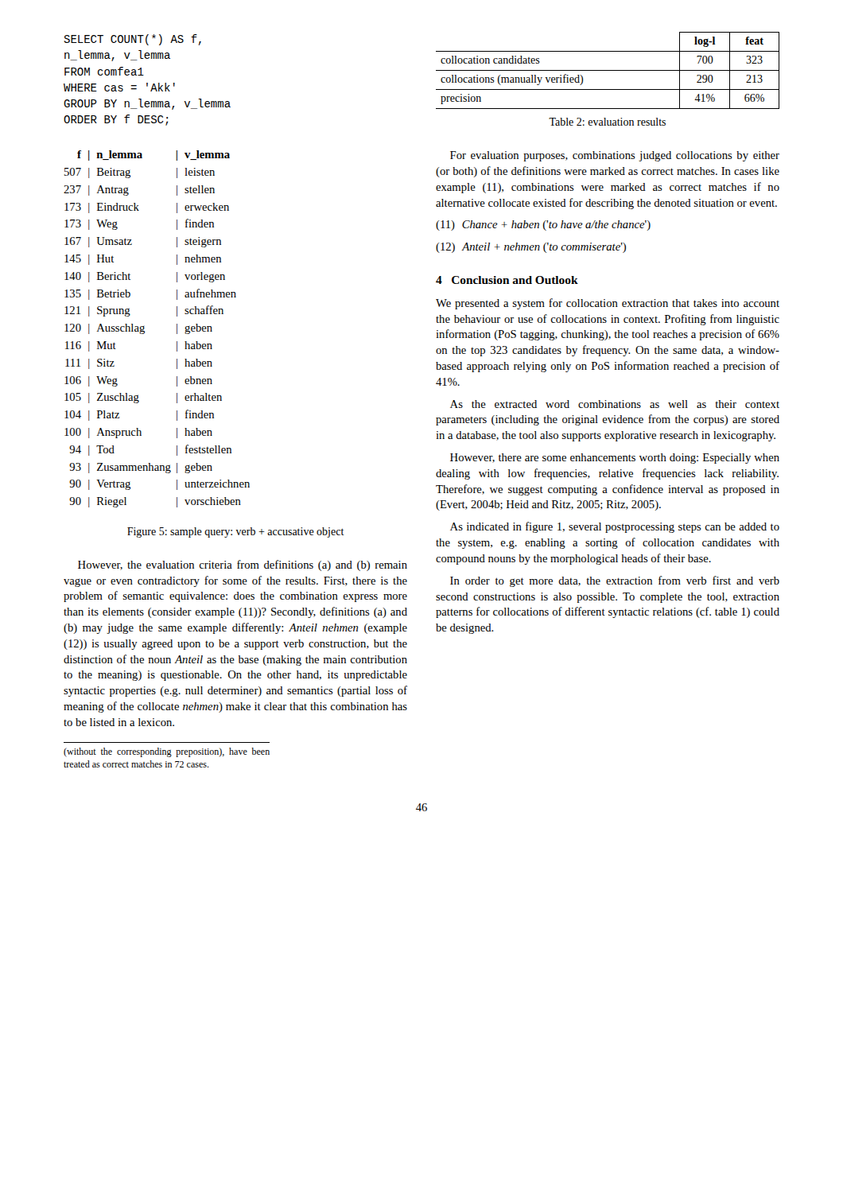SELECT COUNT(*) AS f,
n_lemma, v_lemma
FROM comfea1
WHERE cas = 'Akk'
GROUP BY n_lemma, v_lemma
ORDER BY f DESC;
| f | / | n_lemma | / | v_lemma |
| --- | --- | --- | --- | --- |
| 507 | / | Beitrag | / | leisten |
| 237 | / | Antrag | / | stellen |
| 173 | / | Eindruck | / | erwecken |
| 173 | / | Weg | / | finden |
| 167 | / | Umsatz | / | steigern |
| 145 | / | Hut | / | nehmen |
| 140 | / | Bericht | / | vorlegen |
| 135 | / | Betrieb | / | aufnehmen |
| 121 | / | Sprung | / | schaffen |
| 120 | / | Ausschlag | / | geben |
| 116 | / | Mut | / | haben |
| 111 | / | Sitz | / | haben |
| 106 | / | Weg | / | ebnen |
| 105 | / | Zuschlag | / | erhalten |
| 104 | / | Platz | / | finden |
| 100 | / | Anspruch | / | haben |
| 94 | / | Tod | / | feststellen |
| 93 | / | Zusammenhang | / | geben |
| 90 | / | Vertrag | / | unterzeichnen |
| 90 | / | Riegel | / | vorschieben |
Figure 5: sample query: verb + accusative object
However, the evaluation criteria from definitions (a) and (b) remain vague or even contradictory for some of the results. First, there is the problem of semantic equivalence: does the combination express more than its elements (consider example (11))? Secondly, definitions (a) and (b) may judge the same example differently: Anteil nehmen (example (12)) is usually agreed upon to be a support verb construction, but the distinction of the noun Anteil as the base (making the main contribution to the meaning) is questionable. On the other hand, its unpredictable syntactic properties (e.g. null determiner) and semantics (partial loss of meaning of the collocate nehmen) make it clear that this combination has to be listed in a lexicon.
(without the corresponding preposition), have been treated as correct matches in 72 cases.
| | log-l | feat |
| --- | --- | --- |
| collocation candidates | 700 | 323 |
| collocations (manually verified) | 290 | 213 |
| precision | 41% | 66% |
Table 2: evaluation results
For evaluation purposes, combinations judged collocations by either (or both) of the definitions were marked as correct matches. In cases like example (11), combinations were marked as correct matches if no alternative collocate existed for describing the denoted situation or event.
(11) Chance + haben ('to have a/the chance')
(12) Anteil + nehmen ('to commiserate')
4 Conclusion and Outlook
We presented a system for collocation extraction that takes into account the behaviour or use of collocations in context. Profiting from linguistic information (PoS tagging, chunking), the tool reaches a precision of 66% on the top 323 candidates by frequency. On the same data, a window-based approach relying only on PoS information reached a precision of 41%.
As the extracted word combinations as well as their context parameters (including the original evidence from the corpus) are stored in a database, the tool also supports explorative research in lexicography.
However, there are some enhancements worth doing: Especially when dealing with low frequencies, relative frequencies lack reliability. Therefore, we suggest computing a confidence interval as proposed in (Evert, 2004b; Heid and Ritz, 2005; Ritz, 2005).
As indicated in figure 1, several postprocessing steps can be added to the system, e.g. enabling a sorting of collocation candidates with compound nouns by the morphological heads of their base.
In order to get more data, the extraction from verb first and verb second constructions is also possible. To complete the tool, extraction patterns for collocations of different syntactic relations (cf. table 1) could be designed.
46